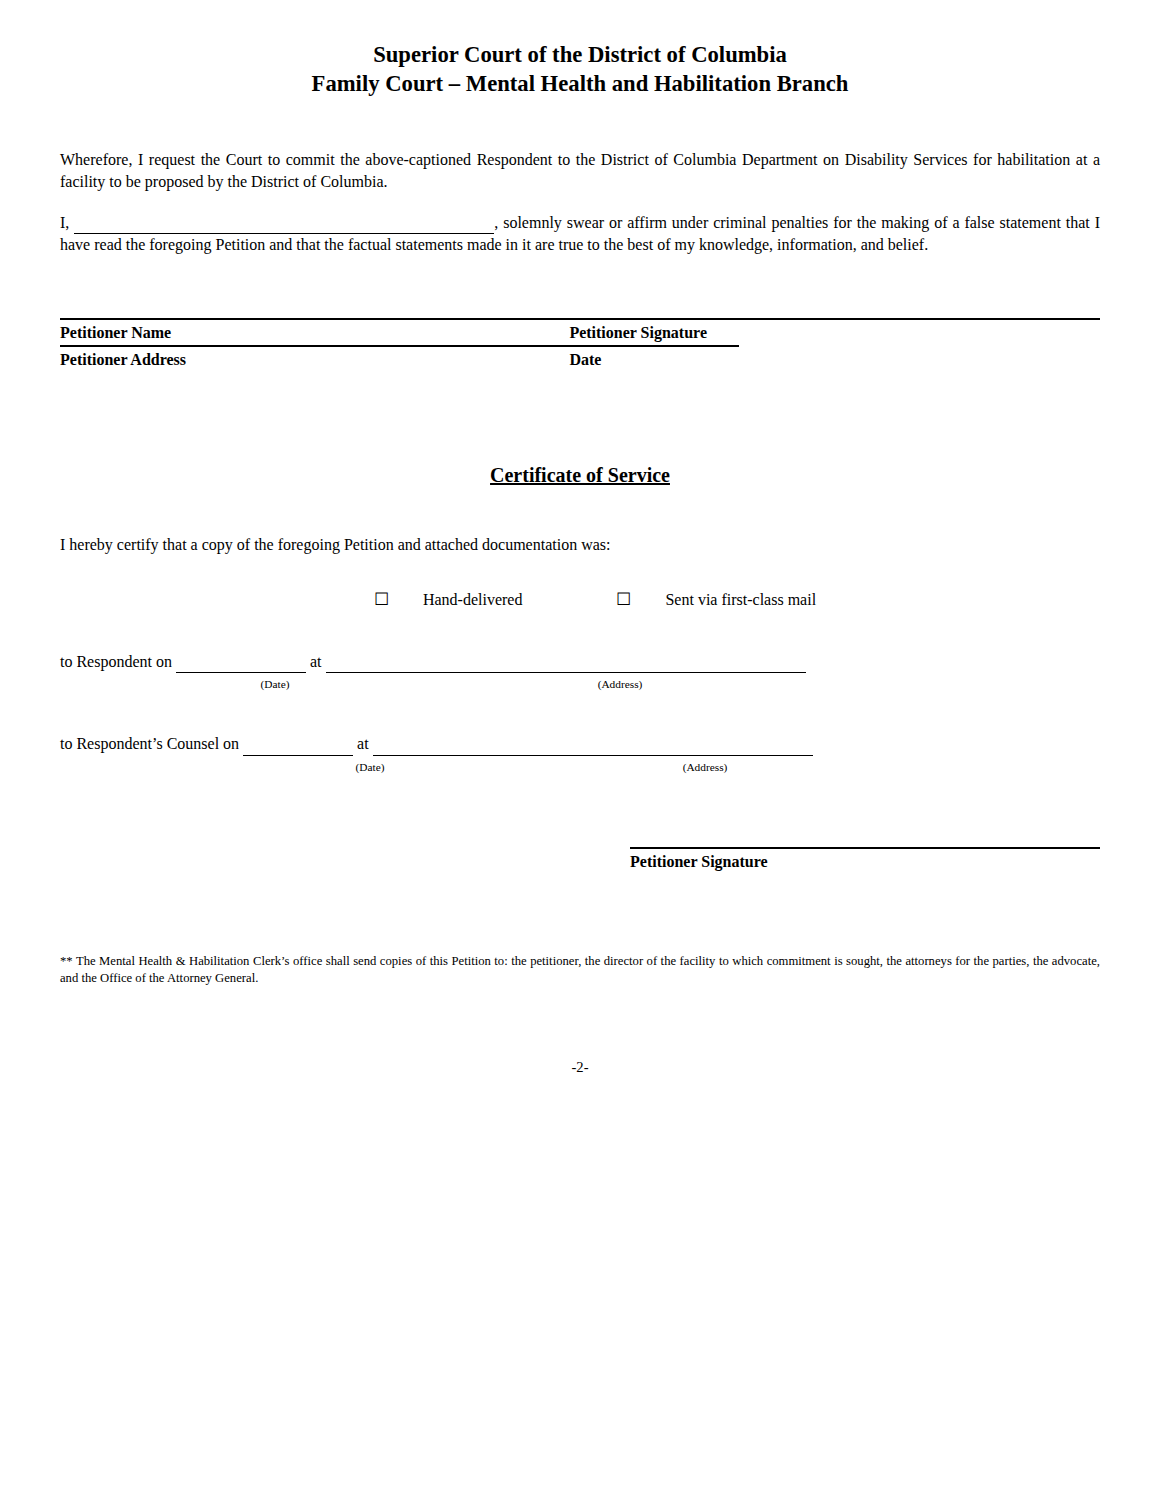Superior Court of the District of Columbia
Family Court – Mental Health and Habilitation Branch
Wherefore, I request the Court to commit the above-captioned Respondent to the District of Columbia Department on Disability Services for habilitation at a facility to be proposed by the District of Columbia.
I, , solemnly swear or affirm under criminal penalties for the making of a false statement that I have read the foregoing Petition and that the factual statements made in it are true to the best of my knowledge, information, and belief.
| Petitioner Name | Petitioner Signature |
| Petitioner Address | Date |
Certificate of Service
I hereby certify that a copy of the foregoing Petition and attached documentation was:
☐ Hand-delivered ☐ Sent via first-class mail
to Respondent on at
(Date) (Address)
to Respondent’s Counsel on at
(Date) (Address)
Petitioner Signature
** The Mental Health & Habilitation Clerk’s office shall send copies of this Petition to: the petitioner, the director of the facility to which commitment is sought, the attorneys for the parties, the advocate, and the Office of the Attorney General.
-2-